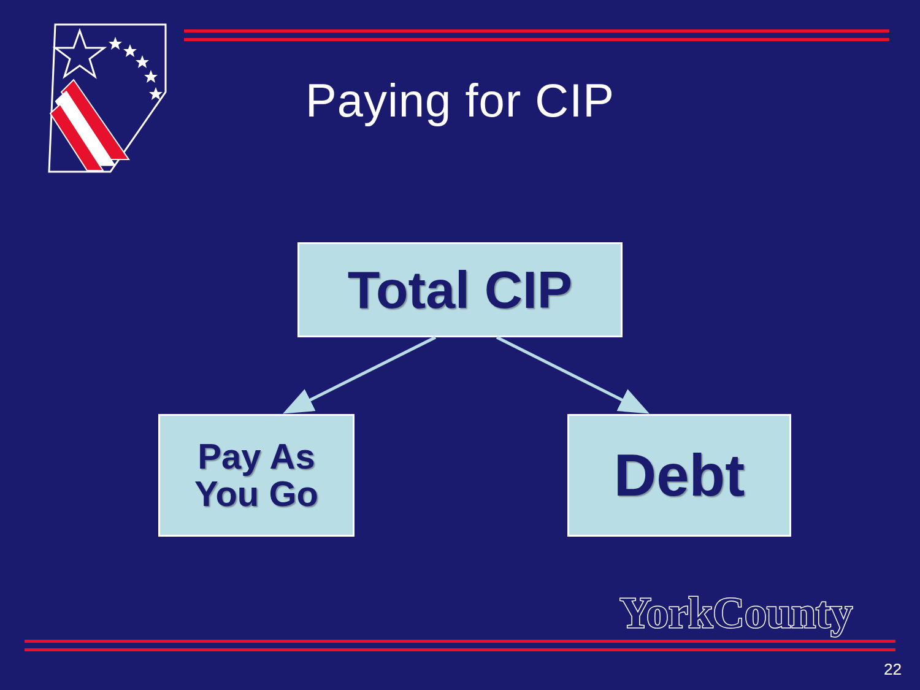Paying for CIP
Total CIP
Pay As
You Go
Debt
YorkCounty
22